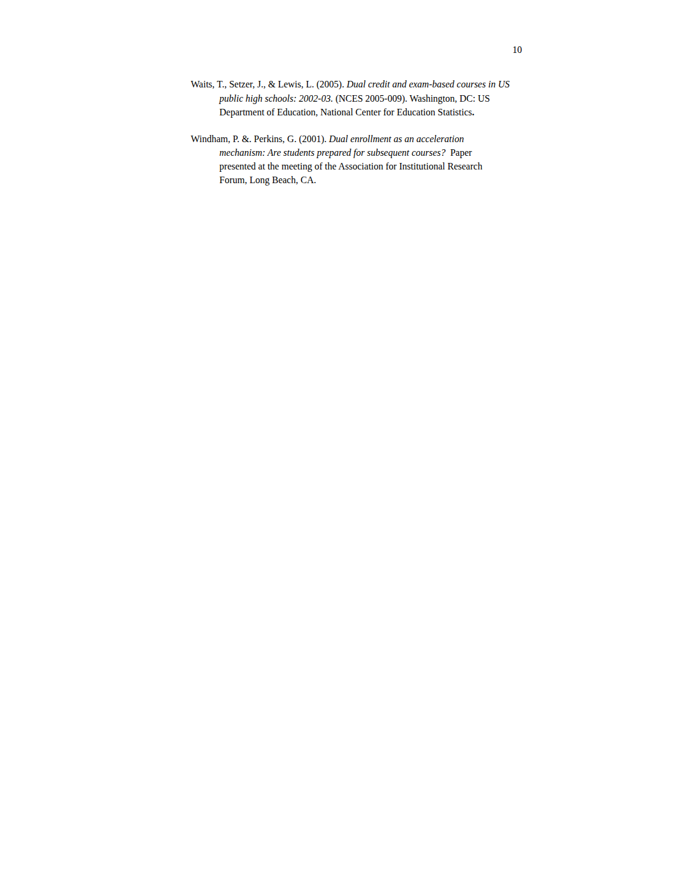10
Waits, T., Setzer, J., & Lewis, L. (2005). Dual credit and exam-based courses in US public high schools: 2002-03. (NCES 2005-009). Washington, DC: US Department of Education, National Center for Education Statistics.
Windham, P. &. Perkins, G. (2001). Dual enrollment as an acceleration mechanism: Are students prepared for subsequent courses? Paper presented at the meeting of the Association for Institutional Research Forum, Long Beach, CA.